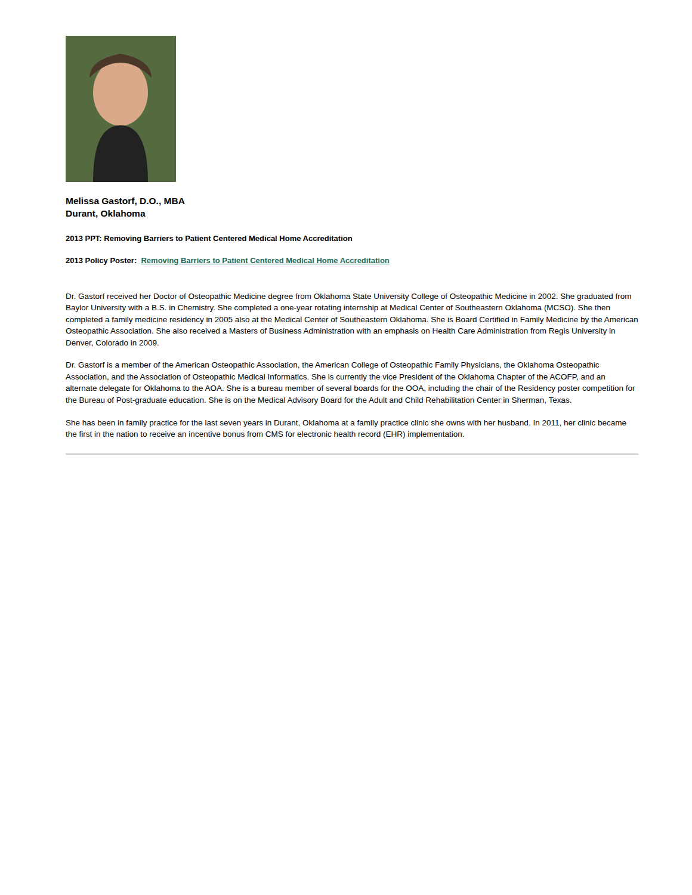Melissa Gastorf, D.O., MBADurant, Oklahoma
2013 PPT: Removing Barriers to Patient Centered Medical Home Accreditation
2013 Policy Poster: Removing Barriers to Patient Centered Medical Home Accreditation
Dr. Gastorf received her Doctor of Osteopathic Medicine degree from Oklahoma State University College of Osteopathic Medicine in 2002. She graduated from Baylor University with a B.S. in Chemistry. She completed a one-year rotating internship at Medical Center of Southeastern Oklahoma (MCSO). She then completed a family medicine residency in 2005 also at the Medical Center of Southeastern Oklahoma. She is Board Certified in Family Medicine by the American Osteopathic Association. She also received a Masters of Business Administration with an emphasis on Health Care Administration from Regis University in Denver, Colorado in 2009.
Dr. Gastorf is a member of the American Osteopathic Association, the American College of Osteopathic Family Physicians, the Oklahoma Osteopathic Association, and the Association of Osteopathic Medical Informatics. She is currently the vice President of the Oklahoma Chapter of the ACOFP, and an alternate delegate for Oklahoma to the AOA. She is a bureau member of several boards for the OOA, including the chair of the Residency poster competition for the Bureau of Post-graduate education. She is on the Medical Advisory Board for the Adult and Child Rehabilitation Center in Sherman, Texas.
She has been in family practice for the last seven years in Durant, Oklahoma at a family practice clinic she owns with her husband. In 2011, her clinic became the first in the nation to receive an incentive bonus from CMS for electronic health record (EHR) implementation.